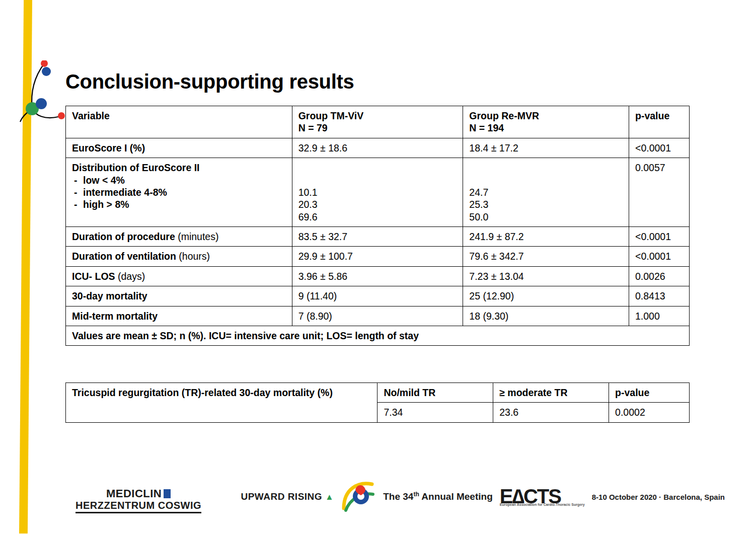Conclusion-supporting results
| Variable | Group TM-ViV N = 79 | Group Re-MVR N = 194 | p-value |
| EuroScore I (%) | 32.9 ± 18.6 | 18.4 ± 17.2 | <0.0001 |
| Distribution of EuroScore II low < 4% intermediate 4-8% high > 8% | 10.1 20.3 69.6 | 24.7 25.3 50.0 | 0.0057 |
| Duration of procedure (minutes) | 83.5 ± 32.7 | 241.9 ± 87.2 | <0.0001 |
| Duration of ventilation (hours) | 29.9 ± 100.7 | 79.6 ± 342.7 | <0.0001 |
| ICU- LOS (days) | 3.96 ± 5.86 | 7.23 ± 13.04 | 0.0026 |
| 30-day mortality | 9 (11.40) | 25 (12.90) | 0.8413 |
| Mid-term mortality | 7 (8.90) | 18 (9.30) | 1.000 |
| Values are mean ± SD; n (%). ICU= intensive care unit; LOS= length of stay |
| Tricuspid regurgitation (TR)-related 30-day mortality (%) | No/mild TR | ≥ moderate TR | p-value |
| 7.34 | 23.6 | 0.0002 |
MEDICLIN
HERZZENTRUM COSWIG
UPWARD RISING ▲
The 34th Annual Meeting
E∆CTS European Association for Cardio-Thoracic Surgery
8-10 October 2020 · Barcelona, Spain